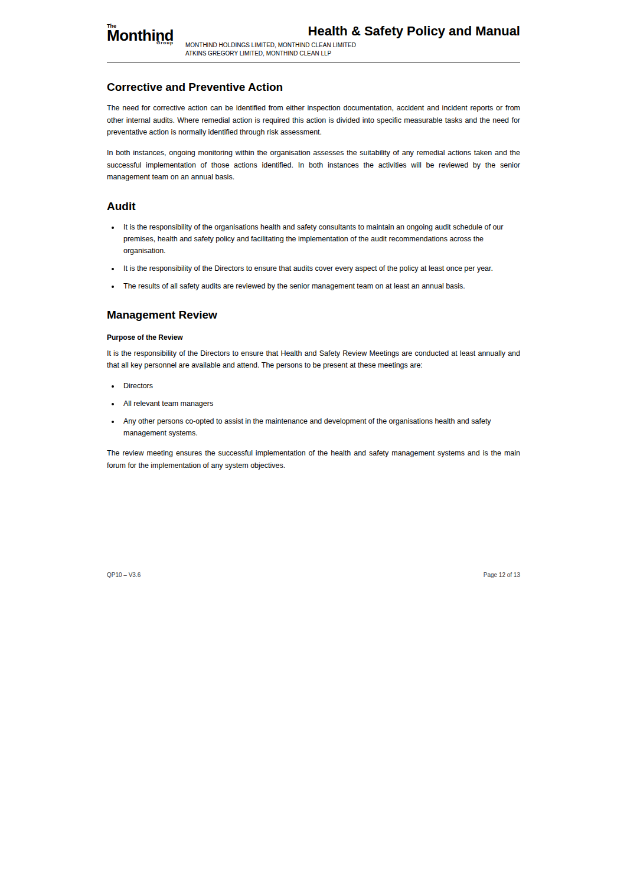The Monthind Group
Health & Safety Policy and Manual
MONTHIND HOLDINGS LIMITED, MONTHIND CLEAN LIMITED
ATKINS GREGORY LIMITED, MONTHIND CLEAN LLP
Corrective and Preventive Action
The need for corrective action can be identified from either inspection documentation, accident and incident reports or from other internal audits. Where remedial action is required this action is divided into specific measurable tasks and the need for preventative action is normally identified through risk assessment.
In both instances, ongoing monitoring within the organisation assesses the suitability of any remedial actions taken and the successful implementation of those actions identified. In both instances the activities will be reviewed by the senior management team on an annual basis.
Audit
It is the responsibility of the organisations health and safety consultants to maintain an ongoing audit schedule of our premises, health and safety policy and facilitating the implementation of the audit recommendations across the organisation.
It is the responsibility of the Directors to ensure that audits cover every aspect of the policy at least once per year.
The results of all safety audits are reviewed by the senior management team on at least an annual basis.
Management Review
Purpose of the Review
It is the responsibility of the Directors to ensure that Health and Safety Review Meetings are conducted at least annually and that all key personnel are available and attend. The persons to be present at these meetings are:
Directors
All relevant team managers
Any other persons co-opted to assist in the maintenance and development of the organisations health and safety management systems.
The review meeting ensures the successful implementation of the health and safety management systems and is the main forum for the implementation of any system objectives.
QP10 – V3.6 Page 12 of 13